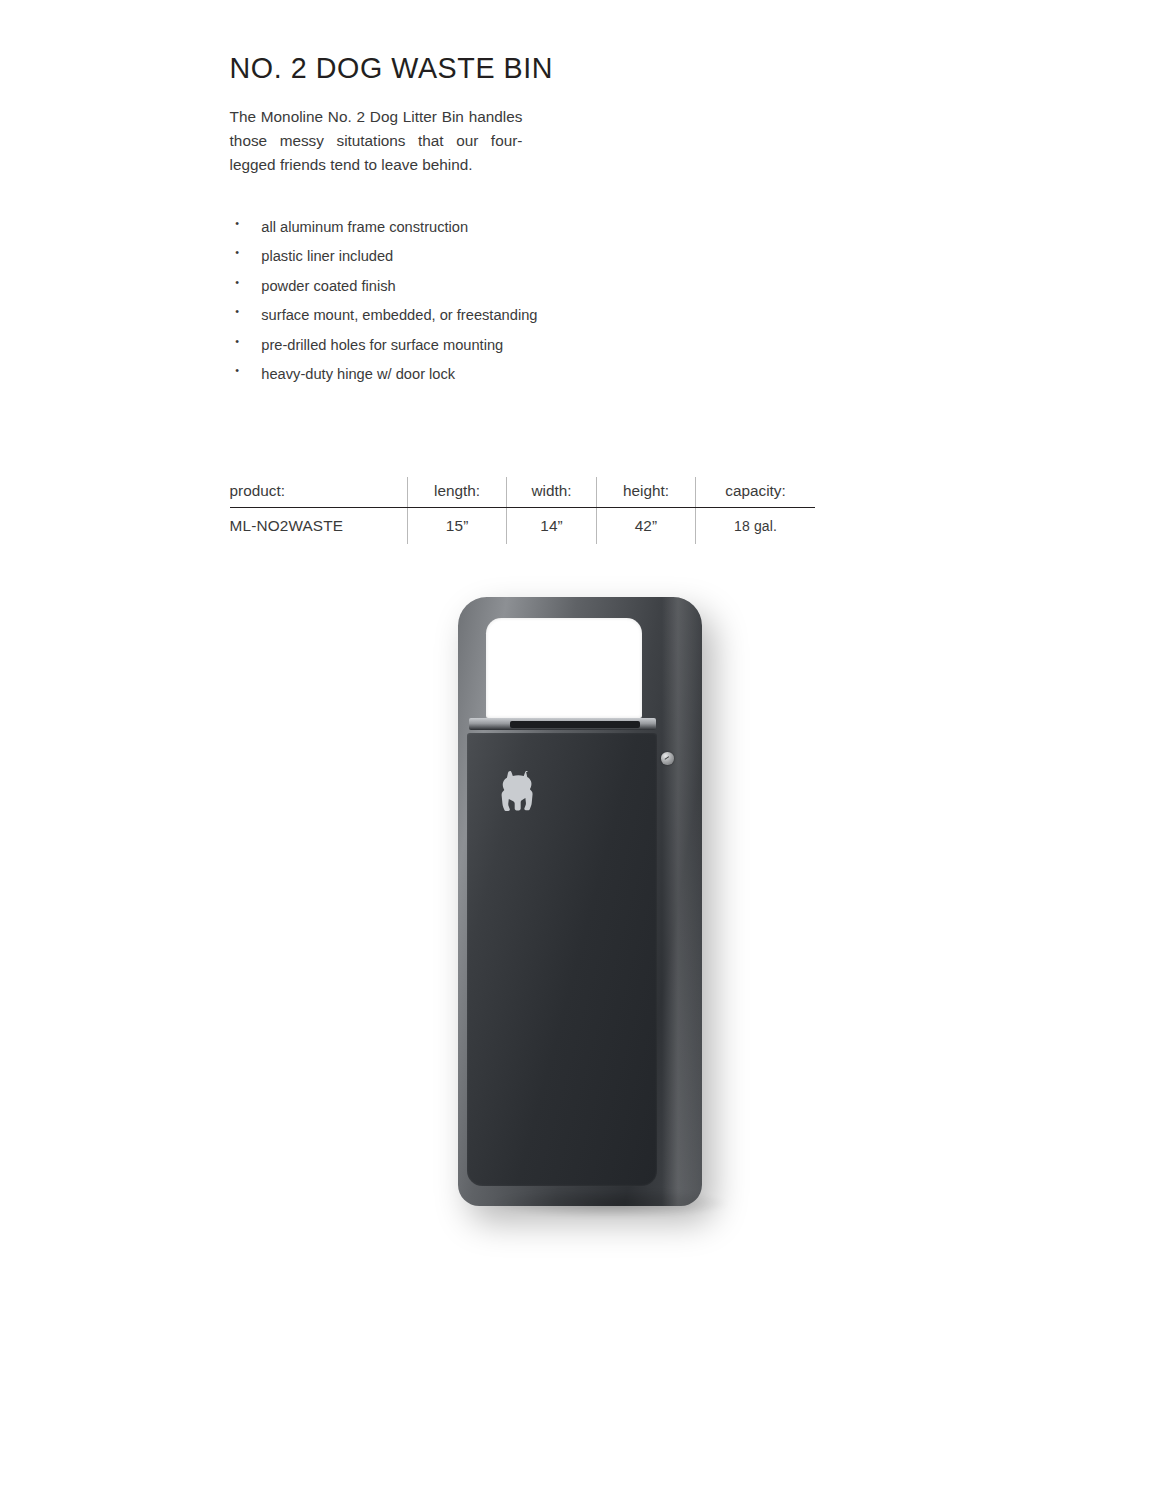NO. 2 DOG WASTE BIN
The Monoline No. 2 Dog Litter Bin handles those messy situtations that our four-legged friends tend to leave behind.
all aluminum frame construction
plastic liner included
powder coated finish
surface mount, embedded, or freestanding
pre-drilled holes for surface mounting
heavy-duty hinge w/ door lock
| product: | length: | width: | height: | capacity: |
| --- | --- | --- | --- | --- |
| ML-NO2WASTE | 15” | 14” | 42” | 18 gal. |